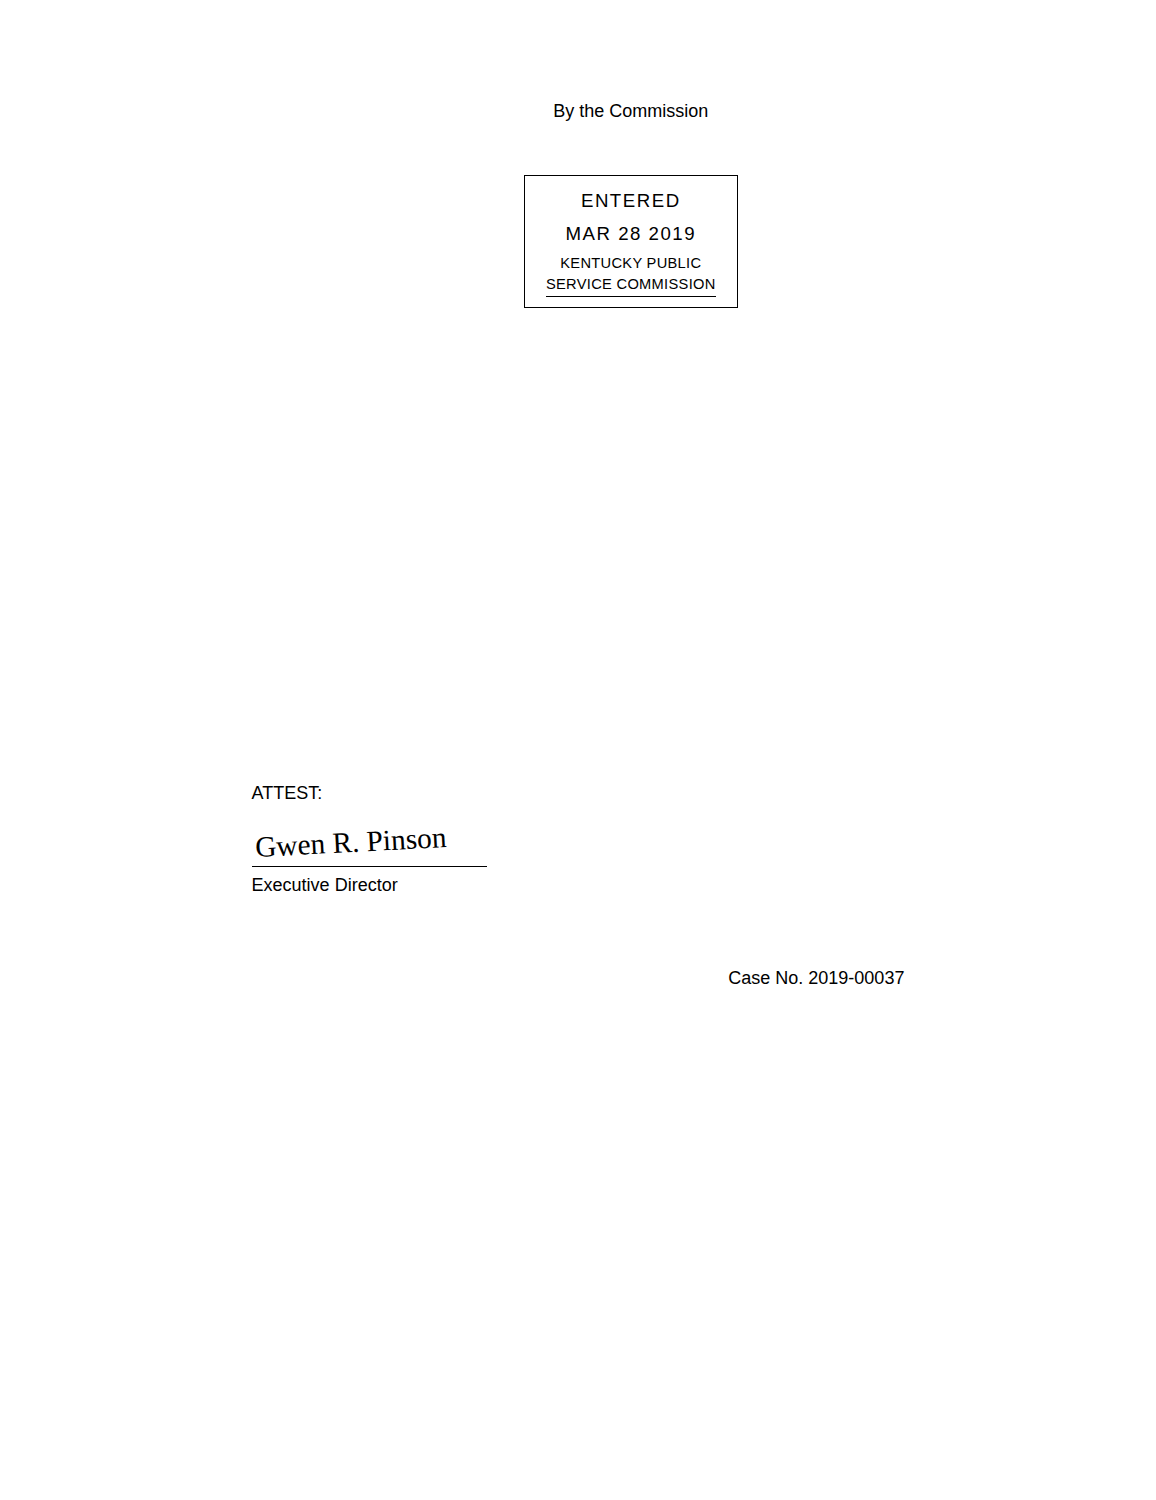By the Commission
ENTERED
MAR 28 2019
KENTUCKY PUBLIC
SERVICE COMMISSION
ATTEST:
Gwen R. Pinson
Executive Director
Case No. 2019-00037